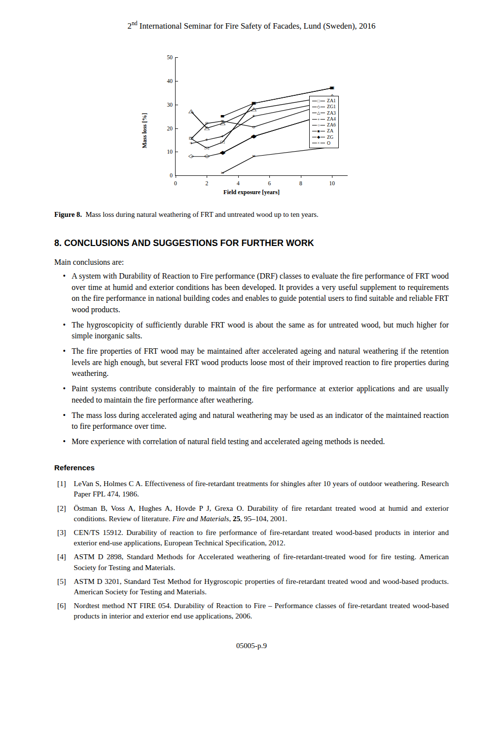2nd International Seminar for Fire Safety of Facades, Lund (Sweden), 2016
Mass loss [%]
0
10
20
30
40
50
0
2
4
6
8
10
□ □ □ □ □ ◇ ◇ ◇ ◇ ◇ △ △ △ △ △ + + + + + ○ ○ ○ ○ ○ ■ ■ ■ ◆ ◆ ◆ × × ×
□ZA1
◇ZG1
△ZA3
+ZA4
○ZA6
■ZA
◆ZG
×O
Field exposure [years]
Figure 8. Mass loss during natural weathering of FRT and untreated wood up to ten years.
8. CONCLUSIONS AND SUGGESTIONS FOR FURTHER WORK
Main conclusions are:
A system with Durability of Reaction to Fire performance (DRF) classes to evaluate the fire performance of FRT wood over time at humid and exterior conditions has been developed. It provides a very useful supplement to requirements on the fire performance in national building codes and enables to guide potential users to find suitable and reliable FRT wood products.
The hygroscopicity of sufficiently durable FRT wood is about the same as for untreated wood, but much higher for simple inorganic salts.
The fire properties of FRT wood may be maintained after accelerated ageing and natural weathering if the retention levels are high enough, but several FRT wood products loose most of their improved reaction to fire properties during weathering.
Paint systems contribute considerably to maintain of the fire performance at exterior applications and are usually needed to maintain the fire performance after weathering.
The mass loss during accelerated aging and natural weathering may be used as an indicator of the maintained reaction to fire performance over time.
More experience with correlation of natural field testing and accelerated ageing methods is needed.
References
LeVan S, Holmes C A. Effectiveness of fire-retardant treatments for shingles after 10 years of outdoor weathering. Research Paper FPL 474, 1986.
Östman B, Voss A, Hughes A, Hovde P J, Grexa O. Durability of fire retardant treated wood at humid and exterior conditions. Review of literature. Fire and Materials, 25, 95–104, 2001.
CEN/TS 15912. Durability of reaction to fire performance of fire-retardant treated wood-based products in interior and exterior end-use applications, European Technical Specification, 2012.
ASTM D 2898, Standard Methods for Accelerated weathering of fire-retardant-treated wood for fire testing. American Society for Testing and Materials.
ASTM D 3201, Standard Test Method for Hygroscopic properties of fire-retardant treated wood and wood-based products. American Society for Testing and Materials.
Nordtest method NT FIRE 054. Durability of Reaction to Fire – Performance classes of fire-retardant treated wood-based products in interior and exterior end use applications, 2006.
05005-p.9